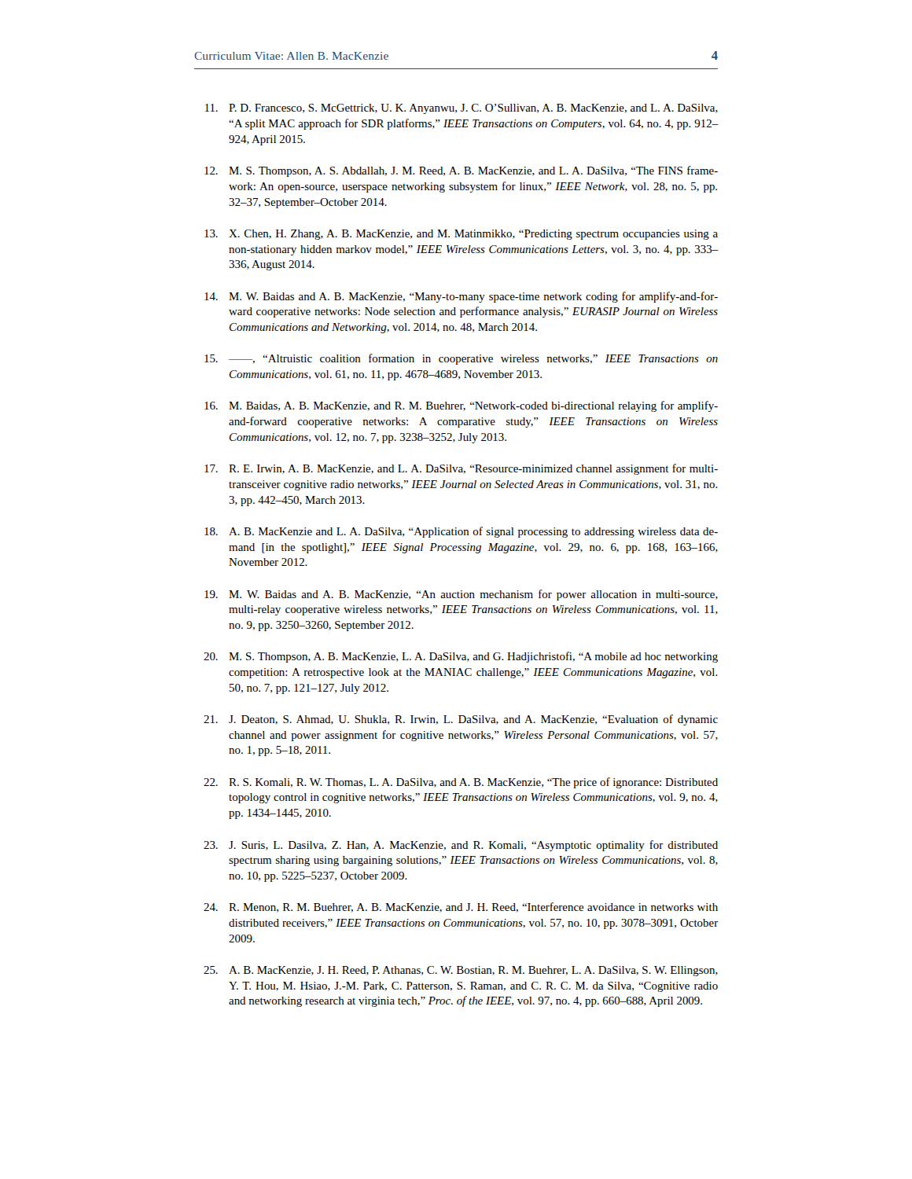Curriculum Vitae: Allen B. MacKenzie 4
11. P. D. Francesco, S. McGettrick, U. K. Anyanwu, J. C. O’Sullivan, A. B. MacKenzie, and L. A. DaSilva, “A split MAC approach for SDR platforms,” IEEE Transactions on Computers, vol. 64, no. 4, pp. 912–924, April 2015.
12. M. S. Thompson, A. S. Abdallah, J. M. Reed, A. B. MacKenzie, and L. A. DaSilva, “The FINS framework: An open-source, userspace networking subsystem for linux,” IEEE Network, vol. 28, no. 5, pp. 32–37, September–October 2014.
13. X. Chen, H. Zhang, A. B. MacKenzie, and M. Matinmikko, “Predicting spectrum occupancies using a non-stationary hidden markov model,” IEEE Wireless Communications Letters, vol. 3, no. 4, pp. 333–336, August 2014.
14. M. W. Baidas and A. B. MacKenzie, “Many-to-many space-time network coding for amplify-and-forward cooperative networks: Node selection and performance analysis,” EURASIP Journal on Wireless Communications and Networking, vol. 2014, no. 48, March 2014.
15. ——, “Altruistic coalition formation in cooperative wireless networks,” IEEE Transactions on Communications, vol. 61, no. 11, pp. 4678–4689, November 2013.
16. M. Baidas, A. B. MacKenzie, and R. M. Buehrer, “Network-coded bi-directional relaying for amplify-and-forward cooperative networks: A comparative study,” IEEE Transactions on Wireless Communications, vol. 12, no. 7, pp. 3238–3252, July 2013.
17. R. E. Irwin, A. B. MacKenzie, and L. A. DaSilva, “Resource-minimized channel assignment for multi-transceiver cognitive radio networks,” IEEE Journal on Selected Areas in Communications, vol. 31, no. 3, pp. 442–450, March 2013.
18. A. B. MacKenzie and L. A. DaSilva, “Application of signal processing to addressing wireless data demand [in the spotlight],” IEEE Signal Processing Magazine, vol. 29, no. 6, pp. 168, 163–166, November 2012.
19. M. W. Baidas and A. B. MacKenzie, “An auction mechanism for power allocation in multi-source, multi-relay cooperative wireless networks,” IEEE Transactions on Wireless Communications, vol. 11, no. 9, pp. 3250–3260, September 2012.
20. M. S. Thompson, A. B. MacKenzie, L. A. DaSilva, and G. Hadjichristofi, “A mobile ad hoc networking competition: A retrospective look at the MANIAC challenge,” IEEE Communications Magazine, vol. 50, no. 7, pp. 121–127, July 2012.
21. J. Deaton, S. Ahmad, U. Shukla, R. Irwin, L. DaSilva, and A. MacKenzie, “Evaluation of dynamic channel and power assignment for cognitive networks,” Wireless Personal Communications, vol. 57, no. 1, pp. 5–18, 2011.
22. R. S. Komali, R. W. Thomas, L. A. DaSilva, and A. B. MacKenzie, “The price of ignorance: Distributed topology control in cognitive networks,” IEEE Transactions on Wireless Communications, vol. 9, no. 4, pp. 1434–1445, 2010.
23. J. Suris, L. Dasilva, Z. Han, A. MacKenzie, and R. Komali, “Asymptotic optimality for distributed spectrum sharing using bargaining solutions,” IEEE Transactions on Wireless Communications, vol. 8, no. 10, pp. 5225–5237, October 2009.
24. R. Menon, R. M. Buehrer, A. B. MacKenzie, and J. H. Reed, “Interference avoidance in networks with distributed receivers,” IEEE Transactions on Communications, vol. 57, no. 10, pp. 3078–3091, October 2009.
25. A. B. MacKenzie, J. H. Reed, P. Athanas, C. W. Bostian, R. M. Buehrer, L. A. DaSilva, S. W. Ellingson, Y. T. Hou, M. Hsiao, J.-M. Park, C. Patterson, S. Raman, and C. R. C. M. da Silva, “Cognitive radio and networking research at virginia tech,” Proc. of the IEEE, vol. 97, no. 4, pp. 660–688, April 2009.